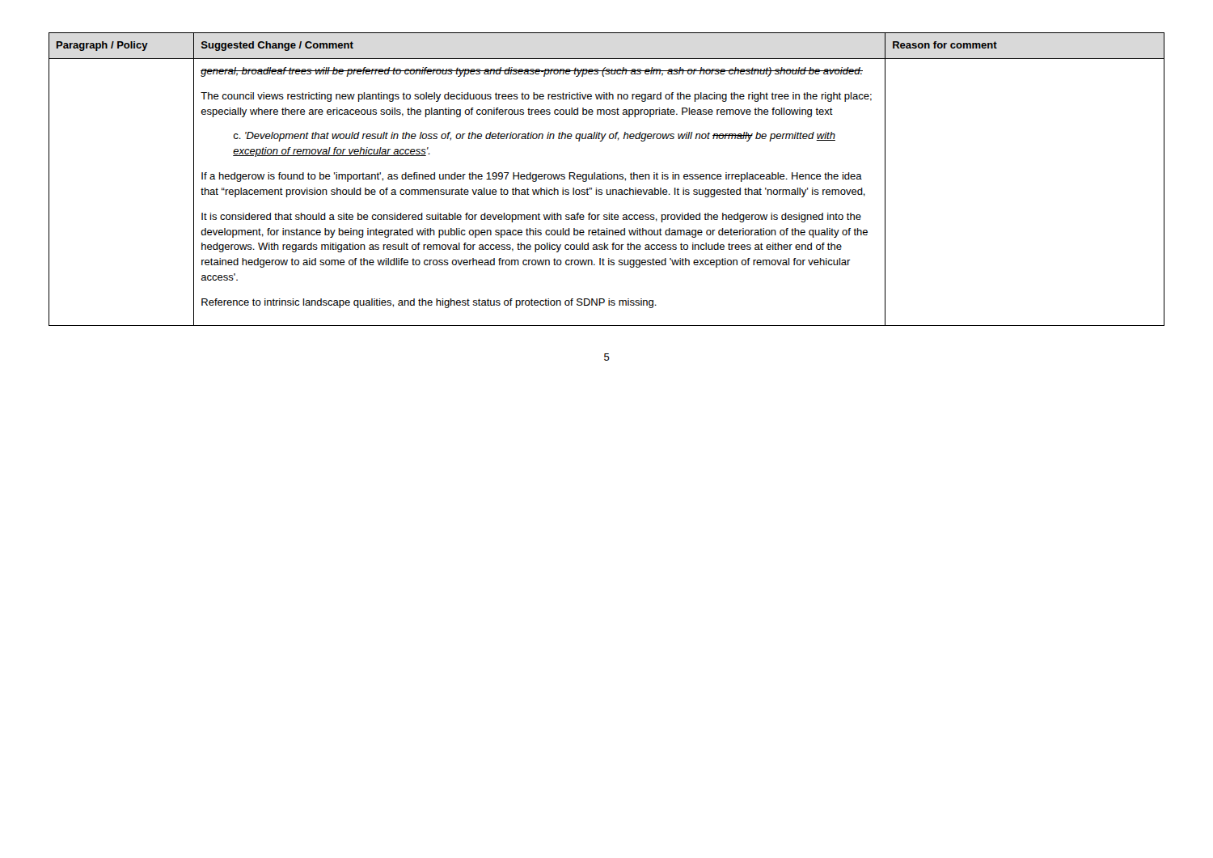| Paragraph / Policy | Suggested Change / Comment | Reason for comment |
| --- | --- | --- |
| | general, broadleaf trees will be preferred to coniferous types and disease-prone types (such as elm, ash or horse chestnut) should be avoided. The council views restricting new plantings to solely deciduous trees to be restrictive with no regard of the placing the right tree in the right place; especially where there are ericaceous soils, the planting of coniferous trees could be most appropriate. Please remove the following text c. 'Development that would result in the loss of, or the deterioration in the quality of, hedgerows will not normally be permitted with exception of removal for vehicular access '. If a hedgerow is found to be 'important', as defined under the 1997 Hedgerows Regulations, then it is in essence irreplaceable. Hence the idea that “replacement provision should be of a commensurate value to that which is lost” is unachievable. It is suggested that 'normally' is removed, It is considered that should a site be considered suitable for development with safe for site access, provided the hedgerow is designed into the development, for instance by being integrated with public open space this could be retained without damage or deterioration of the quality of the hedgerows. With regards mitigation as result of removal for access, the policy could ask for the access to include trees at either end of the retained hedgerow to aid some of the wildlife to cross overhead from crown to crown. It is suggested 'with exception of removal for vehicular access'. Reference to intrinsic landscape qualities, and the highest status of protection of SDNP is missing. | |
5